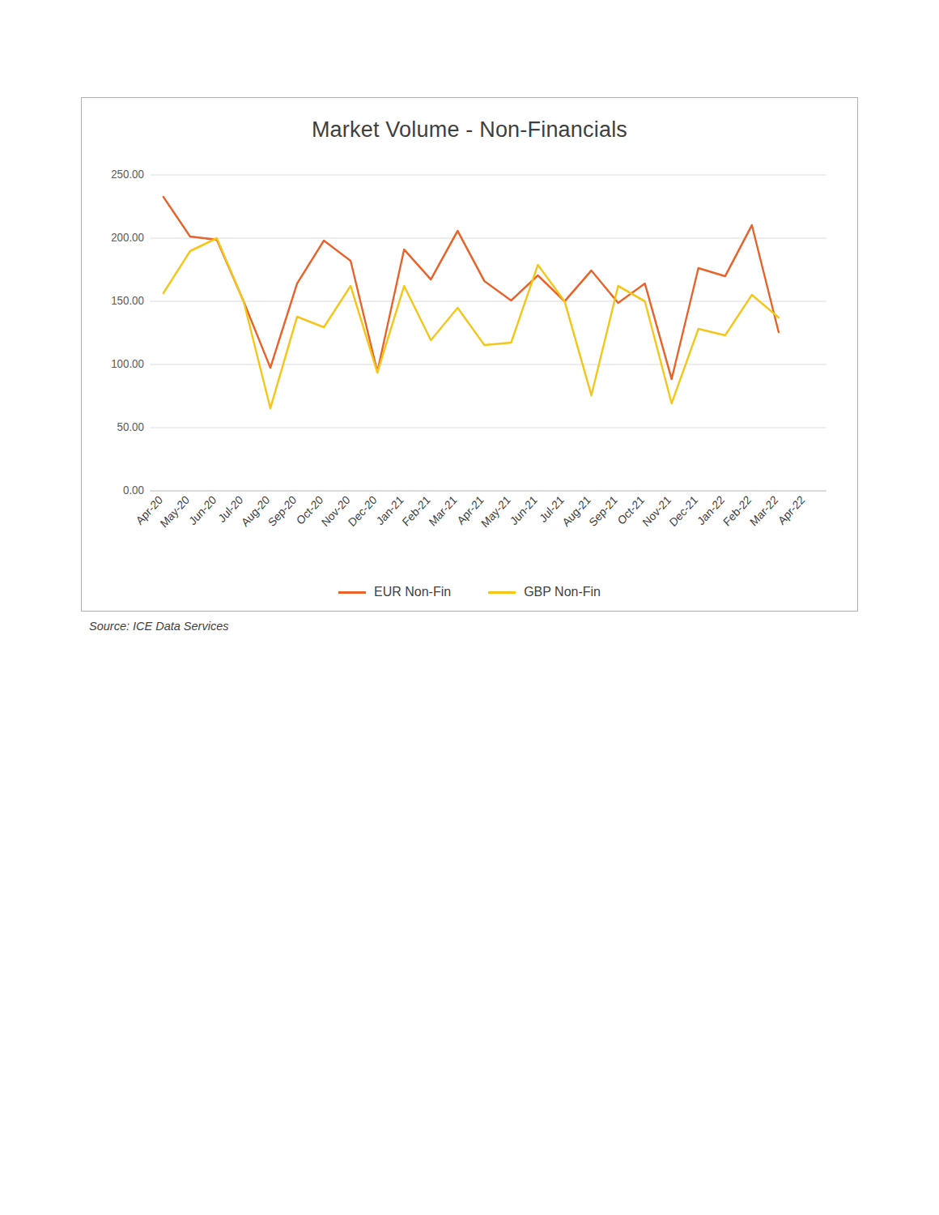Market Volume - Non-Financials
250.00 200.00 150.00 100.00 50.00 0.00 Apr-20 May-20 Jun-20 Jul-20 Aug-20 Sep-20 Oct-20 Nov-20 Dec-20 Jan-21 Feb-21 Mar-21 Apr-21 May-21 Jun-21 Jul-21 Aug-21 Sep-21 Oct-21 Nov-21 Dec-21 Jan-22 Feb-22 Mar-22 Apr-22
EUR Non-Fin
GBP Non-Fin
Source: ICE Data Services